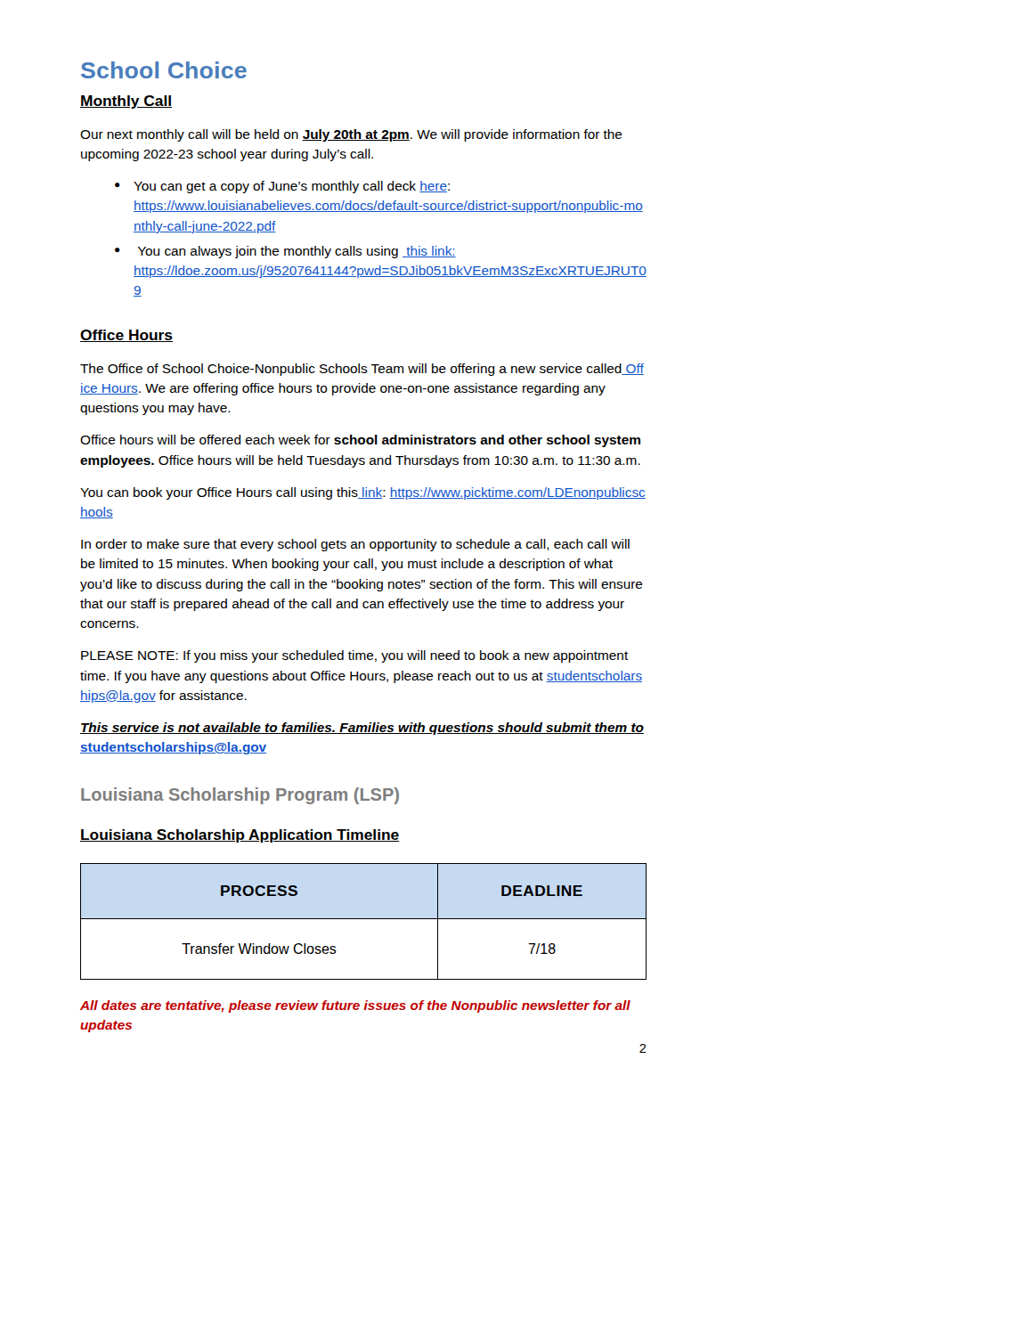School Choice
Monthly Call
Our next monthly call will be held on July 20th at 2pm. We will provide information for the upcoming 2022-23 school year during July’s call.
You can get a copy of June’s monthly call deck here:
https://www.louisianabelieves.com/docs/default-source/district-support/nonpublic-monthly-call-june-2022.pdf
You can always join the monthly calls using this link:
https://ldoe.zoom.us/j/95207641144?pwd=SDJib051bkVEemM3SzExcXRTUEJRUT09
Office Hours
The Office of School Choice-Nonpublic Schools Team will be offering a new service called Office Hours. We are offering office hours to provide one-on-one assistance regarding any questions you may have.
Office hours will be offered each week for school administrators and other school system employees. Office hours will be held Tuesdays and Thursdays from 10:30 a.m. to 11:30 a.m.
You can book your Office Hours call using this link: https://www.picktime.com/LDEnonpublicschools
In order to make sure that every school gets an opportunity to schedule a call, each call will be limited to 15 minutes. When booking your call, you must include a description of what you’d like to discuss during the call in the “booking notes” section of the form. This will ensure that our staff is prepared ahead of the call and can effectively use the time to address your concerns.
PLEASE NOTE: If you miss your scheduled time, you will need to book a new appointment time. If you have any questions about Office Hours, please reach out to us at studentscholarships@la.gov for assistance.
This service is not available to families. Families with questions should submit them to studentscholarships@la.gov
Louisiana Scholarship Program (LSP)
Louisiana Scholarship Application Timeline
| PROCESS | DEADLINE |
| --- | --- |
| Transfer Window Closes | 7/18 |
All dates are tentative, please review future issues of the Nonpublic newsletter for all updates
2